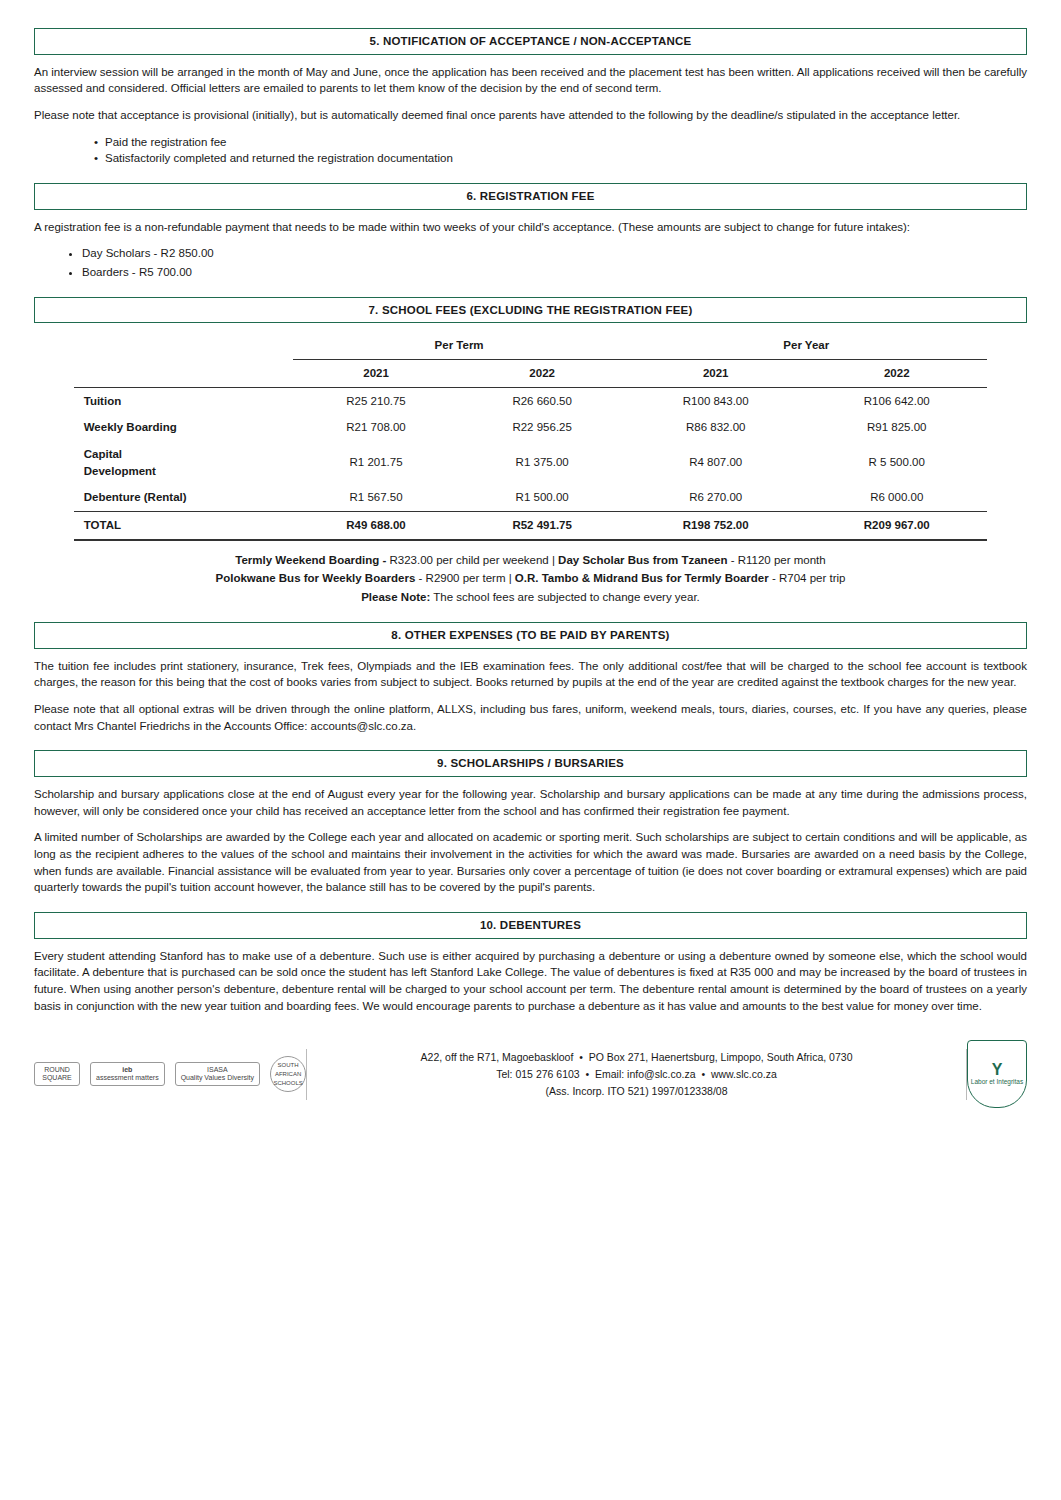5. Notification of Acceptance / Non-Acceptance
An interview session will be arranged in the month of May and June, once the application has been received and the placement test has been written. All applications received will then be carefully assessed and considered. Official letters are emailed to parents to let them know of the decision by the end of second term.
Please note that acceptance is provisional (initially), but is automatically deemed final once parents have attended to the following by the deadline/s stipulated in the acceptance letter.
Paid the registration fee
Satisfactorily completed and returned the registration documentation
6. Registration Fee
A registration fee is a non-refundable payment that needs to be made within two weeks of your child's acceptance. (These amounts are subject to change for future intakes):
Day Scholars - R2 850.00
Boarders - R5 700.00
7. School Fees (Excluding the Registration Fee)
| | Per Term | Per Year |
| --- | --- | --- |
| | 2021 | 2022 | 2021 | 2022 |
| Tuition | R25 210.75 | R26 660.50 | R100 843.00 | R106 642.00 |
| Weekly Boarding | R21 708.00 | R22 956.25 | R86 832.00 | R91 825.00 |
| Capital Development | R1 201.75 | R1 375.00 | R4 807.00 | R 5 500.00 |
| Debenture (Rental) | R1 567.50 | R1 500.00 | R6 270.00 | R6 000.00 |
| TOTAL | R49 688.00 | R52 491.75 | R198 752.00 | R209 967.00 |
Termly Weekend Boarding - R323.00 per child per weekend | Day Scholar Bus from Tzaneen - R1120 per month
Polokwane Bus for Weekly Boarders - R2900 per term | O.R. Tambo & Midrand Bus for Termly Boarder - R704 per trip
Please Note: The school fees are subjected to change every year.
8. Other Expenses (To Be Paid by Parents)
The tuition fee includes print stationery, insurance, Trek fees, Olympiads and the IEB examination fees. The only additional cost/fee that will be charged to the school fee account is textbook charges, the reason for this being that the cost of books varies from subject to subject. Books returned by pupils at the end of the year are credited against the textbook charges for the new year.
Please note that all optional extras will be driven through the online platform, ALLXS, including bus fares, uniform, weekend meals, tours, diaries, courses, etc. If you have any queries, please contact Mrs Chantel Friedrichs in the Accounts Office: accounts@slc.co.za.
9. Scholarships / Bursaries
Scholarship and bursary applications close at the end of August every year for the following year. Scholarship and bursary applications can be made at any time during the admissions process, however, will only be considered once your child has received an acceptance letter from the school and has confirmed their registration fee payment.
A limited number of Scholarships are awarded by the College each year and allocated on academic or sporting merit. Such scholarships are subject to certain conditions and will be applicable, as long as the recipient adheres to the values of the school and maintains their involvement in the activities for which the award was made. Bursaries are awarded on a need basis by the College, when funds are available. Financial assistance will be evaluated from year to year. Bursaries only cover a percentage of tuition (ie does not cover boarding or extramural expenses) which are paid quarterly towards the pupil's tuition account however, the balance still has to be covered by the pupil's parents.
10. Debentures
Every student attending Stanford has to make use of a debenture. Such use is either acquired by purchasing a debenture or using a debenture owned by someone else, which the school would facilitate. A debenture that is purchased can be sold once the student has left Stanford Lake College. The value of debentures is fixed at R35 000 and may be increased by the board of trustees in future. When using another person's debenture, debenture rental will be charged to your school account per term. The debenture rental amount is determined by the board of trustees on a yearly basis in conjunction with the new year tuition and boarding fees. We would encourage parents to purchase a debenture as it has value and amounts to the best value for money over time.
ROUND
SQUARE
ieb
assessment matters
ISASA
Quality Values Diversity
SOUTH
AFRICAN
SCHOOLS
A22, off the R71, Magoebaskloof • PO Box 271, Haenertsburg, Limpopo, South Africa, 0730
Tel: 015 276 6103 • Email: info@slc.co.za • www.slc.co.za
(Ass. Incorp. ITO 521) 1997/012338/08
Y Labor et Integritas